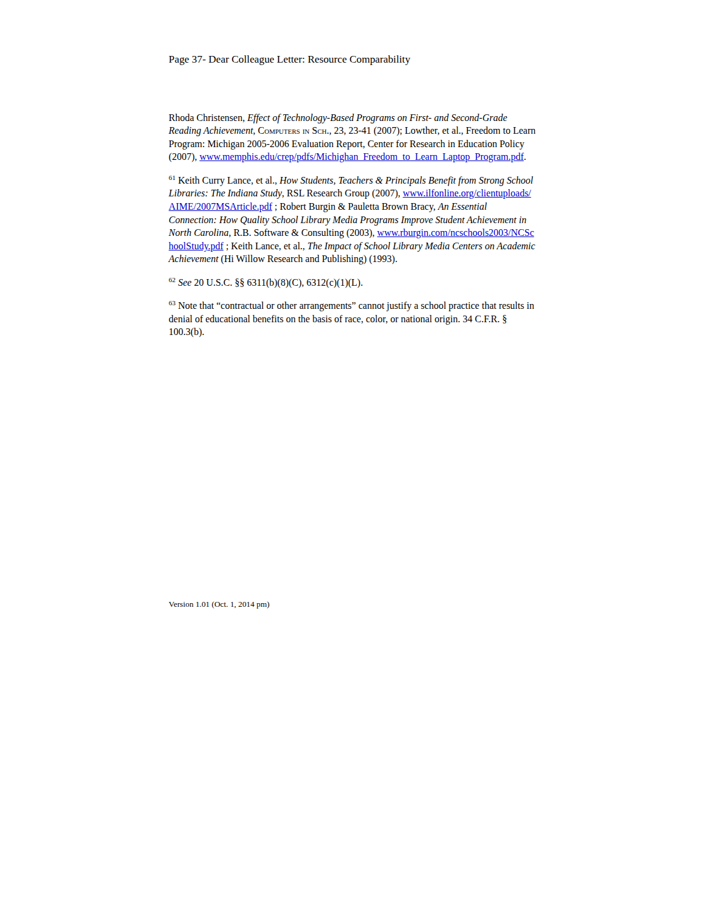Page 37- Dear Colleague Letter: Resource Comparability
Rhoda Christensen, Effect of Technology-Based Programs on First- and Second-Grade Reading Achievement, Computers in Sch., 23, 23-41 (2007); Lowther, et al., Freedom to Learn Program: Michigan 2005-2006 Evaluation Report, Center for Research in Education Policy (2007), www.memphis.edu/crep/pdfs/Michighan_Freedom_to_Learn_Laptop_Program.pdf.
61 Keith Curry Lance, et al., How Students, Teachers & Principals Benefit from Strong School Libraries: The Indiana Study, RSL Research Group (2007), www.ilfonline.org/clientuploads/AIME/2007MSArticle.pdf ; Robert Burgin & Pauletta Brown Bracy, An Essential Connection: How Quality School Library Media Programs Improve Student Achievement in North Carolina, R.B. Software & Consulting (2003), www.rburgin.com/ncschools2003/NCSchoolStudy.pdf ; Keith Lance, et al., The Impact of School Library Media Centers on Academic Achievement (Hi Willow Research and Publishing) (1993).
62 See 20 U.S.C. §§ 6311(b)(8)(C), 6312(c)(1)(L).
63 Note that “contractual or other arrangements” cannot justify a school practice that results in denial of educational benefits on the basis of race, color, or national origin. 34 C.F.R. § 100.3(b).
Version 1.01 (Oct. 1, 2014 pm)